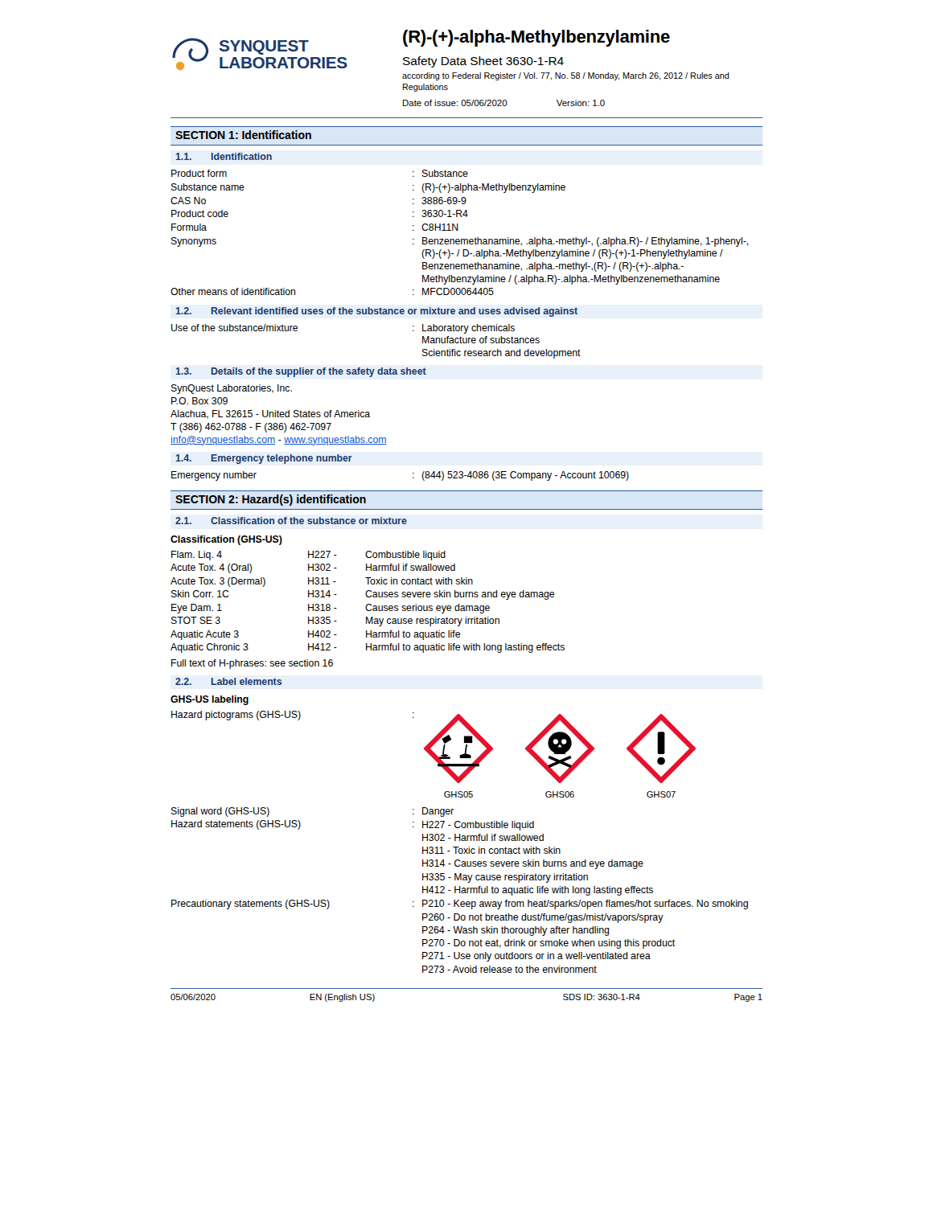SYNQUEST
LABORATORIES
(R)-(+)-alpha-Methylbenzylamine
Safety Data Sheet 3630-1-R4
according to Federal Register / Vol. 77, No. 58 / Monday, March 26, 2012 / Rules and Regulations
Date of issue: 05/06/2020 Version: 1.0
SECTION 1: Identification
1.1. Identification
| Product form | : | Substance |
| Substance name | : | (R)-(+)-alpha-Methylbenzylamine |
| CAS No | : | 3886-69-9 |
| Product code | : | 3630-1-R4 |
| Formula | : | C8H11N |
| Synonyms | : | Benzenemethanamine, .alpha.-methyl-, (.alpha.R)- / Ethylamine, 1-phenyl-, (R)-(+)- / D-.alpha.-Methylbenzylamine / (R)-(+)-1-Phenylethylamine / Benzenemethanamine, .alpha.-methyl-,(R)- / (R)-(+)-.alpha.-Methylbenzylamine / (.alpha.R)-.alpha.-Methylbenzenemethanamine |
| Other means of identification | : | MFCD00064405 |
1.2. Relevant identified uses of the substance or mixture and uses advised against
| Use of the substance/mixture | : | Laboratory chemicals Manufacture of substances Scientific research and development |
1.3. Details of the supplier of the safety data sheet
SynQuest Laboratories, Inc.
P.O. Box 309
Alachua, FL 32615 - United States of America
T (386) 462-0788 - F (386) 462-7097
info@synquestlabs.com - www.synquestlabs.com
1.4. Emergency telephone number
| Emergency number | : | (844) 523-4086 (3E Company - Account 10069) |
SECTION 2: Hazard(s) identification
2.1. Classification of the substance or mixture
Classification (GHS-US)
| Flam. Liq. 4 | H227 - | Combustible liquid |
| Acute Tox. 4 (Oral) | H302 - | Harmful if swallowed |
| Acute Tox. 3 (Dermal) | H311 - | Toxic in contact with skin |
| Skin Corr. 1C | H314 - | Causes severe skin burns and eye damage |
| Eye Dam. 1 | H318 - | Causes serious eye damage |
| STOT SE 3 | H335 - | May cause respiratory irritation |
| Aquatic Acute 3 | H402 - | Harmful to aquatic life |
| Aquatic Chronic 3 | H412 - | Harmful to aquatic life with long lasting effects |
Full text of H-phrases: see section 16
2.2. Label elements
GHS-US labeling
Hazard pictograms (GHS-US)
:
GHS05
GHS06
GHS07
| Signal word (GHS-US) | : | Danger |
| Hazard statements (GHS-US) | : | H227 - Combustible liquid H302 - Harmful if swallowed H311 - Toxic in contact with skin H314 - Causes severe skin burns and eye damage H335 - May cause respiratory irritation H412 - Harmful to aquatic life with long lasting effects |
| Precautionary statements (GHS-US) | : | P210 - Keep away from heat/sparks/open flames/hot surfaces. No smoking P260 - Do not breathe dust/fume/gas/mist/vapors/spray P264 - Wash skin thoroughly after handling P270 - Do not eat, drink or smoke when using this product P271 - Use only outdoors or in a well-ventilated area P273 - Avoid release to the environment |
05/06/2020
EN (English US)
SDS ID: 3630-1-R4
Page 1